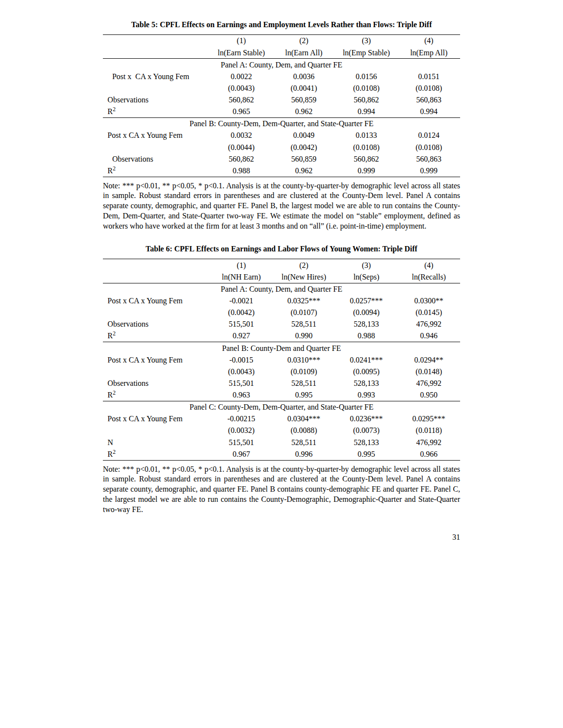Table 5: CPFL Effects on Earnings and Employment Levels Rather than Flows: Triple Diff
| | (1) | (2) | (3) | (4) |
| | ln(Earn Stable) | ln(Earn All) | ln(Emp Stable) | ln(Emp All) |
| Panel A: County, Dem, and Quarter FE |
| Post x CA x Young Fem | 0.0022 | 0.0036 | 0.0156 | 0.0151 |
| | (0.0043) | (0.0041) | (0.0108) | (0.0108) |
| Observations | 560,862 | 560,859 | 560,862 | 560,863 |
| R 2 | 0.965 | 0.962 | 0.994 | 0.994 |
| Panel B: County-Dem, Dem-Quarter, and State-Quarter FE |
| Post x CA x Young Fem | 0.0032 | 0.0049 | 0.0133 | 0.0124 |
| | (0.0044) | (0.0042) | (0.0108) | (0.0108) |
| Observations | 560,862 | 560,859 | 560,862 | 560,863 |
| R 2 | 0.988 | 0.962 | 0.999 | 0.999 |
Note: *** p<0.01, ** p<0.05, * p<0.1. Analysis is at the county-by-quarter-by demographic level across all states in sample. Robust standard errors in parentheses and are clustered at the County-Dem level. Panel A contains separate county, demographic, and quarter FE. Panel B, the largest model we are able to run contains the County-Dem, Dem-Quarter, and State-Quarter two-way FE. We estimate the model on “stable” employment, defined as workers who have worked at the firm for at least 3 months and on “all” (i.e. point-in-time) employment.
Table 6: CPFL Effects on Earnings and Labor Flows of Young Women: Triple Diff
| | (1) | (2) | (3) | (4) |
| | ln(NH Earn) | ln(New Hires) | ln(Seps) | ln(Recalls) |
| Panel A: County, Dem, and Quarter FE |
| Post x CA x Young Fem | -0.0021 | 0.0325*** | 0.0257*** | 0.0300** |
| | (0.0042) | (0.0107) | (0.0094) | (0.0145) |
| Observations | 515,501 | 528,511 | 528,133 | 476,992 |
| R 2 | 0.927 | 0.990 | 0.988 | 0.946 |
| Panel B: County-Dem and Quarter FE |
| Post x CA x Young Fem | -0.0015 | 0.0310*** | 0.0241*** | 0.0294** |
| | (0.0043) | (0.0109) | (0.0095) | (0.0148) |
| Observations | 515,501 | 528,511 | 528,133 | 476,992 |
| R 2 | 0.963 | 0.995 | 0.993 | 0.950 |
| Panel C: County-Dem, Dem-Quarter, and State-Quarter FE |
| Post x CA x Young Fem | -0.00215 | 0.0304*** | 0.0236*** | 0.0295*** |
| | (0.0032) | (0.0088) | (0.0073) | (0.0118) |
| N | 515,501 | 528,511 | 528,133 | 476,992 |
| R 2 | 0.967 | 0.996 | 0.995 | 0.966 |
Note: *** p<0.01, ** p<0.05, * p<0.1. Analysis is at the county-by-quarter-by demographic level across all states in sample. Robust standard errors in parentheses and are clustered at the County-Dem level. Panel A contains separate county, demographic, and quarter FE. Panel B contains county-demographic FE and quarter FE. Panel C, the largest model we are able to run contains the County-Demographic, Demographic-Quarter and State-Quarter two-way FE.
31